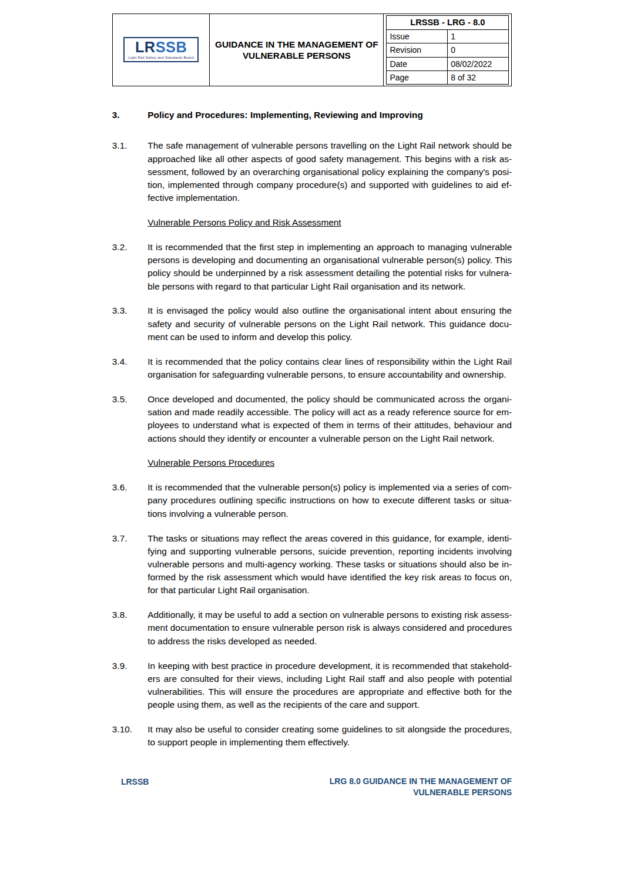| LR SSB Light Rail Safety and Standards Board | GUIDANCE IN THE MANAGEMENT OF VULNERABLE PERSONS | / LRSSB - LRG - 8.0 / / Issue / 1 / / Revision / 0 / / Date / 08/02/2022 / / Page / 8 of 32 / |
3. Policy and Procedures: Implementing, Reviewing and Improving
3.1. The safe management of vulnerable persons travelling on the Light Rail network should be approached like all other aspects of good safety management. This begins with a risk assessment, followed by an overarching organisational policy explaining the company's position, implemented through company procedure(s) and supported with guidelines to aid effective implementation.
Vulnerable Persons Policy and Risk Assessment
3.2. It is recommended that the first step in implementing an approach to managing vulnerable persons is developing and documenting an organisational vulnerable person(s) policy. This policy should be underpinned by a risk assessment detailing the potential risks for vulnerable persons with regard to that particular Light Rail organisation and its network.
3.3. It is envisaged the policy would also outline the organisational intent about ensuring the safety and security of vulnerable persons on the Light Rail network. This guidance document can be used to inform and develop this policy.
3.4. It is recommended that the policy contains clear lines of responsibility within the Light Rail organisation for safeguarding vulnerable persons, to ensure accountability and ownership.
3.5. Once developed and documented, the policy should be communicated across the organisation and made readily accessible. The policy will act as a ready reference source for employees to understand what is expected of them in terms of their attitudes, behaviour and actions should they identify or encounter a vulnerable person on the Light Rail network.
Vulnerable Persons Procedures
3.6. It is recommended that the vulnerable person(s) policy is implemented via a series of company procedures outlining specific instructions on how to execute different tasks or situations involving a vulnerable person.
3.7. The tasks or situations may reflect the areas covered in this guidance, for example, identifying and supporting vulnerable persons, suicide prevention, reporting incidents involving vulnerable persons and multi-agency working. These tasks or situations should also be informed by the risk assessment which would have identified the key risk areas to focus on, for that particular Light Rail organisation.
3.8. Additionally, it may be useful to add a section on vulnerable persons to existing risk assessment documentation to ensure vulnerable person risk is always considered and procedures to address the risks developed as needed.
3.9. In keeping with best practice in procedure development, it is recommended that stakeholders are consulted for their views, including Light Rail staff and also people with potential vulnerabilities. This will ensure the procedures are appropriate and effective both for the people using them, as well as the recipients of the care and support.
3.10. It may also be useful to consider creating some guidelines to sit alongside the procedures, to support people in implementing them effectively.
LRSSB
LRG 8.0 GUIDANCE IN THE MANAGEMENT OF
VULNERABLE PERSONS